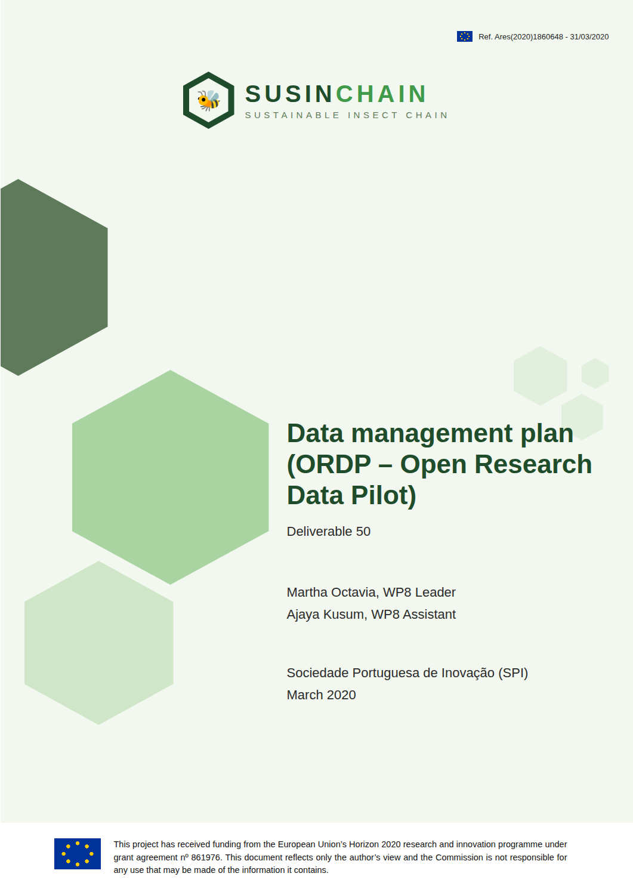Ref. Ares(2020)1860648 - 31/03/2020
🐝
SUSINCHAIN
SUSTAINABLE INSECT CHAIN
Data management plan (ORDP – Open Research Data Pilot)
Deliverable 50
Martha Octavia, WP8 Leader
Ajaya Kusum, WP8 Assistant
Sociedade Portuguesa de Inovação (SPI)
March 2020
This project has received funding from the European Union’s Horizon 2020 research and innovation programme under grant agreement nº 861976. This document reflects only the author’s view and the Commission is not responsible for any use that may be made of the information it contains.